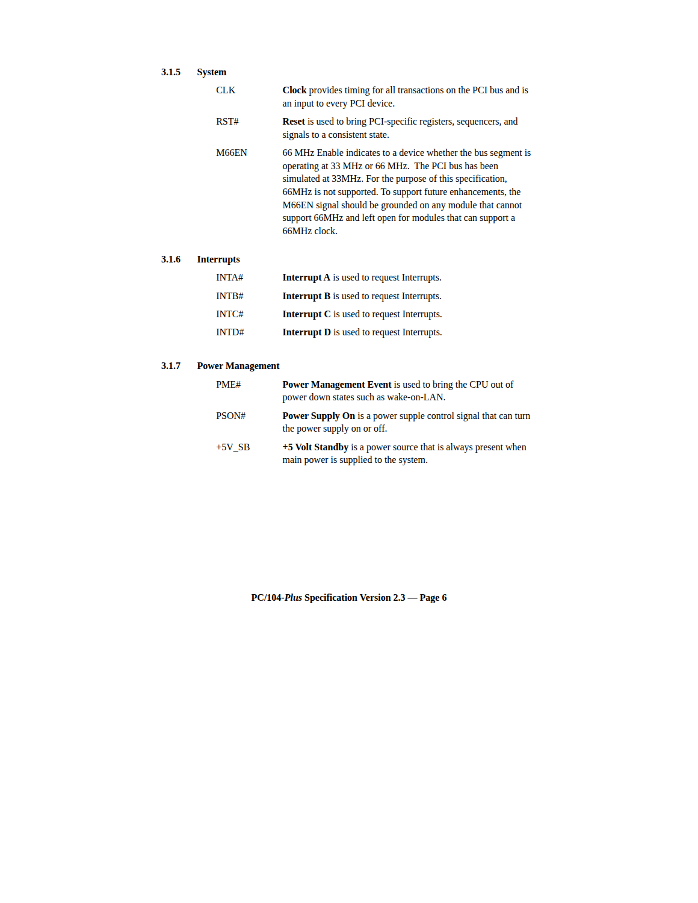3.1.5 System
CLK
Clock provides timing for all transactions on the PCI bus and is an input to every PCI device.
RST#
Reset is used to bring PCI-specific registers, sequencers, and signals to a consistent state.
M66EN
66 MHz Enable indicates to a device whether the bus segment is operating at 33 MHz or 66 MHz. The PCI bus has been simulated at 33MHz. For the purpose of this specification, 66MHz is not supported. To support future enhancements, the M66EN signal should be grounded on any module that cannot support 66MHz and left open for modules that can support a 66MHz clock.
3.1.6 Interrupts
INTA#
Interrupt A is used to request Interrupts.
INTB#
Interrupt B is used to request Interrupts.
INTC#
Interrupt C is used to request Interrupts.
INTD#
Interrupt D is used to request Interrupts.
3.1.7 Power Management
PME#
Power Management Event is used to bring the CPU out of power down states such as wake-on-LAN.
PSON#
Power Supply On is a power supple control signal that can turn the power supply on or off.
+5V_SB
+5 Volt Standby is a power source that is always present when main power is supplied to the system.
PC/104-Plus Specification Version 2.3 — Page 6